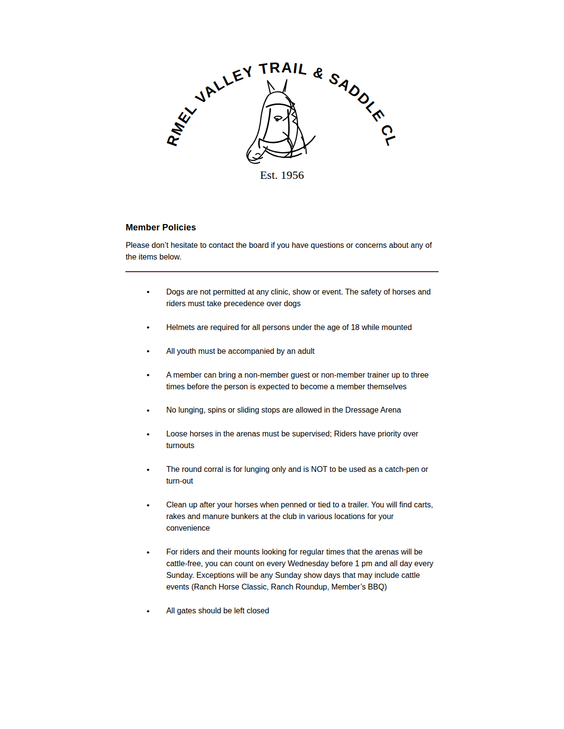CARMEL VALLEY TRAIL & SADDLE CLUB Est. 1956
Member Policies
Please don’t hesitate to contact the board if you have questions or concerns about any of the items below.
Dogs are not permitted at any clinic, show or event. The safety of horses and riders must take precedence over dogs
Helmets are required for all persons under the age of 18 while mounted
All youth must be accompanied by an adult
A member can bring a non-member guest or non-member trainer up to three times before the person is expected to become a member themselves
No lunging, spins or sliding stops are allowed in the Dressage Arena
Loose horses in the arenas must be supervised; Riders have priority over turnouts
The round corral is for lunging only and is NOT to be used as a catch-pen or turn-out
Clean up after your horses when penned or tied to a trailer. You will find carts, rakes and manure bunkers at the club in various locations for your convenience
For riders and their mounts looking for regular times that the arenas will be cattle-free, you can count on every Wednesday before 1 pm and all day every Sunday. Exceptions will be any Sunday show days that may include cattle events (Ranch Horse Classic, Ranch Roundup, Member’s BBQ)
All gates should be left closed